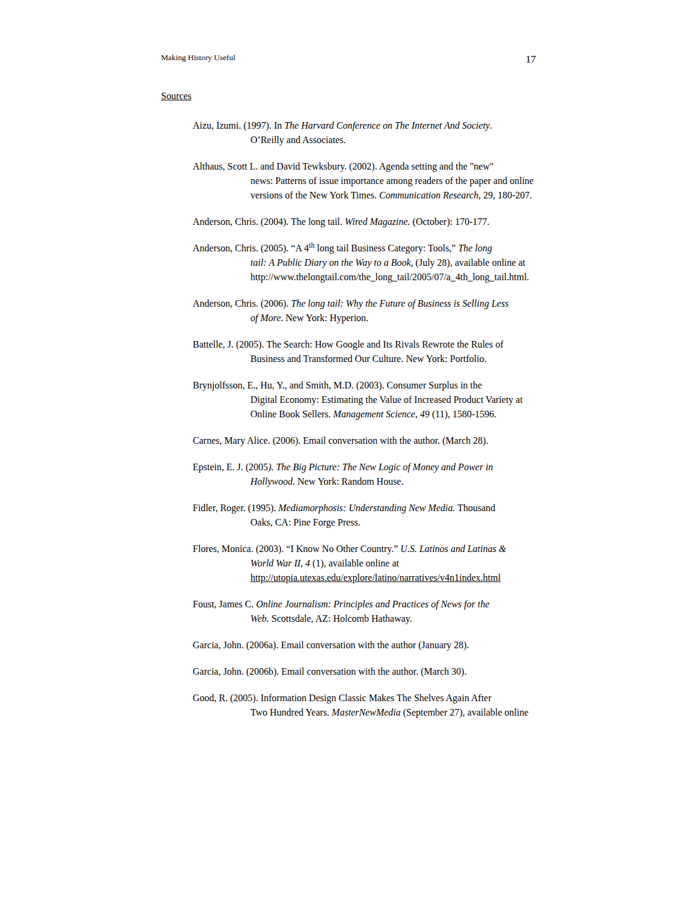Making History Useful
17
Sources
Aizu, Izumi. (1997). In The Harvard Conference on The Internet And Society.O’Reilly and Associates.
Althaus, Scott L. and David Tewksbury. (2002). Agenda setting and the "new"news: Patterns of issue importance among readers of the paper and online versions of the New York Times. Communication Research, 29, 180-207.
Anderson, Chris. (2004). The long tail. Wired Magazine. (October): 170-177.
Anderson, Chris. (2005). “A 4th long tail Business Category: Tools,” The long tail: A Public Diary on the Way to a Book, (July 28), available online at http://www.thelongtail.com/the_long_tail/2005/07/a_4th_long_tail.html.
Anderson, Chris. (2006). The long tail: Why the Future of Business is Selling Less of More. New York: Hyperion.
Battelle, J. (2005). The Search: How Google and Its Rivals Rewrote the Rules ofBusiness and Transformed Our Culture. New York: Portfolio.
Brynjolfsson, E., Hu, Y., and Smith, M.D. (2003). Consumer Surplus in theDigital Economy: Estimating the Value of Increased Product Variety at Online Book Sellers. Management Science, 49 (11), 1580-1596.
Carnes, Mary Alice. (2006). Email conversation with the author. (March 28).
Epstein, E. J. (2005). The Big Picture: The New Logic of Money and Power in Hollywood. New York: Random House.
Fidler, Roger. (1995). Mediamorphosis: Understanding New Media. ThousandOaks, CA: Pine Forge Press.
Flores, Monica. (2003). “I Know No Other Country.” U.S. Latinos and Latinas &World War II, 4 (1), available online at http://utopia.utexas.edu/explore/latino/narratives/v4n1index.html
Foust, James C. Online Journalism: Principles and Practices of News for the Web. Scottsdale, AZ: Holcomb Hathaway.
Garcia, John. (2006a). Email conversation with the author (January 28).
Garcia, John. (2006b). Email conversation with the author. (March 30).
Good, R. (2005). Information Design Classic Makes The Shelves Again AfterTwo Hundred Years. MasterNewMedia (September 27), available online